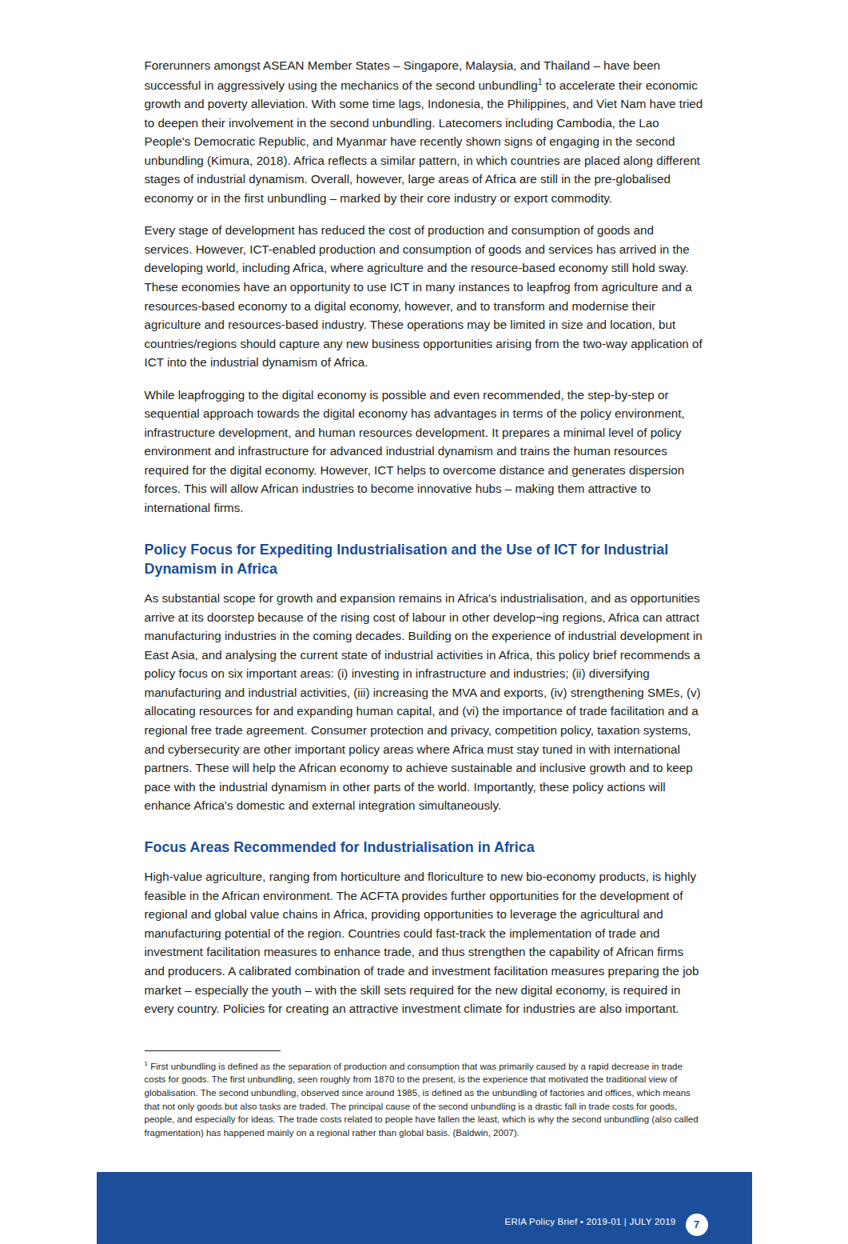Forerunners amongst ASEAN Member States – Singapore, Malaysia, and Thailand – have been successful in aggressively using the mechanics of the second unbundling1 to accelerate their economic growth and poverty alleviation. With some time lags, Indonesia, the Philippines, and Viet Nam have tried to deepen their involvement in the second unbundling. Latecomers including Cambodia, the Lao People's Democratic Republic, and Myanmar have recently shown signs of engaging in the second unbundling (Kimura, 2018). Africa reflects a similar pattern, in which countries are placed along different stages of industrial dynamism. Overall, however, large areas of Africa are still in the pre-globalised economy or in the first unbundling – marked by their core industry or export commodity.
Every stage of development has reduced the cost of production and consumption of goods and services. However, ICT-enabled production and consumption of goods and services has arrived in the developing world, including Africa, where agriculture and the resource-based economy still hold sway. These economies have an opportunity to use ICT in many instances to leapfrog from agriculture and a resources-based economy to a digital economy, however, and to transform and modernise their agriculture and resources-based industry. These operations may be limited in size and location, but countries/regions should capture any new business opportunities arising from the two-way application of ICT into the industrial dynamism of Africa.
While leapfrogging to the digital economy is possible and even recommended, the step-by-step or sequential approach towards the digital economy has advantages in terms of the policy environment, infrastructure development, and human resources development. It prepares a minimal level of policy environment and infrastructure for advanced industrial dynamism and trains the human resources required for the digital economy. However, ICT helps to overcome distance and generates dispersion forces. This will allow African industries to become innovative hubs – making them attractive to international firms.
Policy Focus for Expediting Industrialisation and the Use of ICT for Industrial Dynamism in Africa
As substantial scope for growth and expansion remains in Africa's industrialisation, and as opportunities arrive at its doorstep because of the rising cost of labour in other develop¬ing regions, Africa can attract manufacturing industries in the coming decades. Building on the experience of industrial development in East Asia, and analysing the current state of industrial activities in Africa, this policy brief recommends a policy focus on six important areas: (i) investing in infrastructure and industries; (ii) diversifying manufacturing and industrial activities, (iii) increasing the MVA and exports, (iv) strengthening SMEs, (v) allocating resources for and expanding human capital, and (vi) the importance of trade facilitation and a regional free trade agreement. Consumer protection and privacy, competition policy, taxation systems, and cybersecurity are other important policy areas where Africa must stay tuned in with international partners. These will help the African economy to achieve sustainable and inclusive growth and to keep pace with the industrial dynamism in other parts of the world. Importantly, these policy actions will enhance Africa's domestic and external integration simultaneously.
Focus Areas Recommended for Industrialisation in Africa
High-value agriculture, ranging from horticulture and floriculture to new bio-economy products, is highly feasible in the African environment. The ACFTA provides further opportunities for the development of regional and global value chains in Africa, providing opportunities to leverage the agricultural and manufacturing potential of the region. Countries could fast-track the implementation of trade and investment facilitation measures to enhance trade, and thus strengthen the capability of African firms and producers. A calibrated combination of trade and investment facilitation measures preparing the job market – especially the youth – with the skill sets required for the new digital economy, is required in every country. Policies for creating an attractive investment climate for industries are also important.
1 First unbundling is defined as the separation of production and consumption that was primarily caused by a rapid decrease in trade costs for goods. The first unbundling, seen roughly from 1870 to the present, is the experience that motivated the traditional view of globalisation. The second unbundling, observed since around 1985, is defined as the unbundling of factories and offices, which means that not only goods but also tasks are traded. The principal cause of the second unbundling is a drastic fall in trade costs for goods, people, and especially for ideas. The trade costs related to people have fallen the least, which is why the second unbundling (also called fragmentation) has happened mainly on a regional rather than global basis. (Baldwin, 2007).
ERIA Policy Brief • 2019-01 | JULY 2019
7